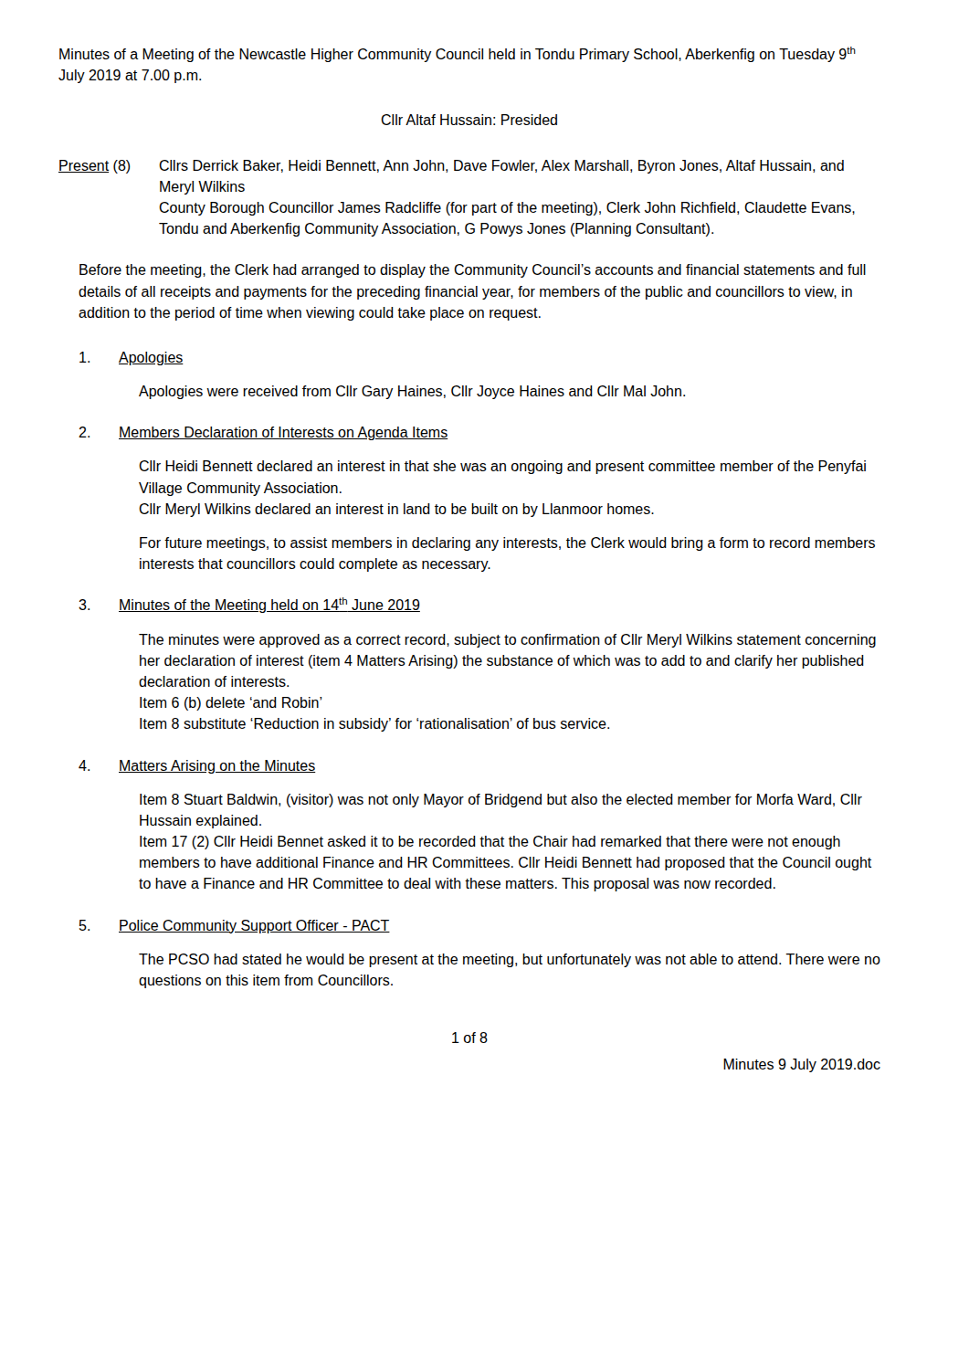Minutes of a Meeting of the Newcastle Higher Community Council held in Tondu Primary School, Aberkenfig on Tuesday 9th July 2019 at 7.00 p.m.
Cllr Altaf Hussain: Presided
| Present (8) | Cllrs Derrick Baker, Heidi Bennett, Ann John, Dave Fowler, Alex Marshall, Byron Jones, Altaf Hussain, and Meryl Wilkins County Borough Councillor James Radcliffe (for part of the meeting), Clerk John Richfield, Claudette Evans, Tondu and Aberkenfig Community Association, G Powys Jones (Planning Consultant). |
Before the meeting, the Clerk had arranged to display the Community Council’s accounts and financial statements and full details of all receipts and payments for the preceding financial year, for members of the public and councillors to view, in addition to the period of time when viewing could take place on request.
Apologies
Apologies were received from Cllr Gary Haines, Cllr Joyce Haines and Cllr Mal John.
Members Declaration of Interests on Agenda Items
Cllr Heidi Bennett declared an interest in that she was an ongoing and present committee member of the Penyfai Village Community Association.
Cllr Meryl Wilkins declared an interest in land to be built on by Llanmoor homes.
For future meetings, to assist members in declaring any interests, the Clerk would bring a form to record members interests that councillors could complete as necessary.
Minutes of the Meeting held on 14th June 2019
The minutes were approved as a correct record, subject to confirmation of Cllr Meryl Wilkins statement concerning her declaration of interest (item 4 Matters Arising) the substance of which was to add to and clarify her published declaration of interests.
Item 6 (b) delete ‘and Robin’
Item 8 substitute ‘Reduction in subsidy’ for ‘rationalisation’ of bus service.
Matters Arising on the Minutes
Item 8 Stuart Baldwin, (visitor) was not only Mayor of Bridgend but also the elected member for Morfa Ward, Cllr Hussain explained.
Item 17 (2) Cllr Heidi Bennet asked it to be recorded that the Chair had remarked that there were not enough members to have additional Finance and HR Committees. Cllr Heidi Bennett had proposed that the Council ought to have a Finance and HR Committee to deal with these matters. This proposal was now recorded.
Police Community Support Officer - PACT
The PCSO had stated he would be present at the meeting, but unfortunately was not able to attend. There were no questions on this item from Councillors.
1 of 8
Minutes 9 July 2019.doc